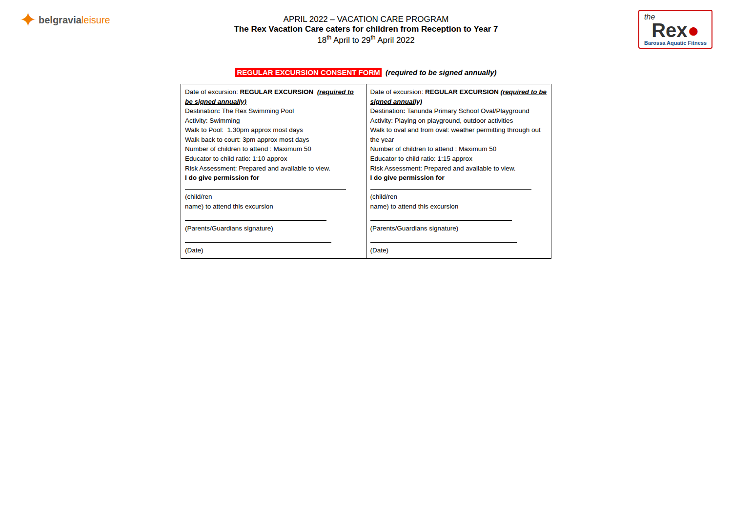✦belgravia leisure
the
Rex●
Barossa Aquatic Fitness
APRIL 2022 – VACATION CARE PROGRAM
The Rex Vacation Care caters for children from Reception to Year 7
18th April to 29th April 2022
REGULAR EXCURSION CONSENT FORM (required to be signed annually)
| Date of excursion: REGULAR EXCURSION (required to be signed annually) Destination : The Rex Swimming Pool Activity: Swimming Walk to Pool: 1.30pm approx most days Walk back to court: 3pm approx most days Number of children to attend : Maximum 50 Educator to child ratio: 1:10 approx Risk Assessment: Prepared and available to view. I do give permission for (child/ren name) to attend this excursion (Parents/Guardians signature) (Date) | Date of excursion: REGULAR EXCURSION (required to be signed annually) Destination : Tanunda Primary School Oval/Playground Activity: Playing on playground, outdoor activities Walk to oval and from oval: weather permitting through out the year Number of children to attend : Maximum 50 Educator to child ratio: 1:15 approx Risk Assessment: Prepared and available to view. I do give permission for (child/ren name) to attend this excursion (Parents/Guardians signature) (Date) |